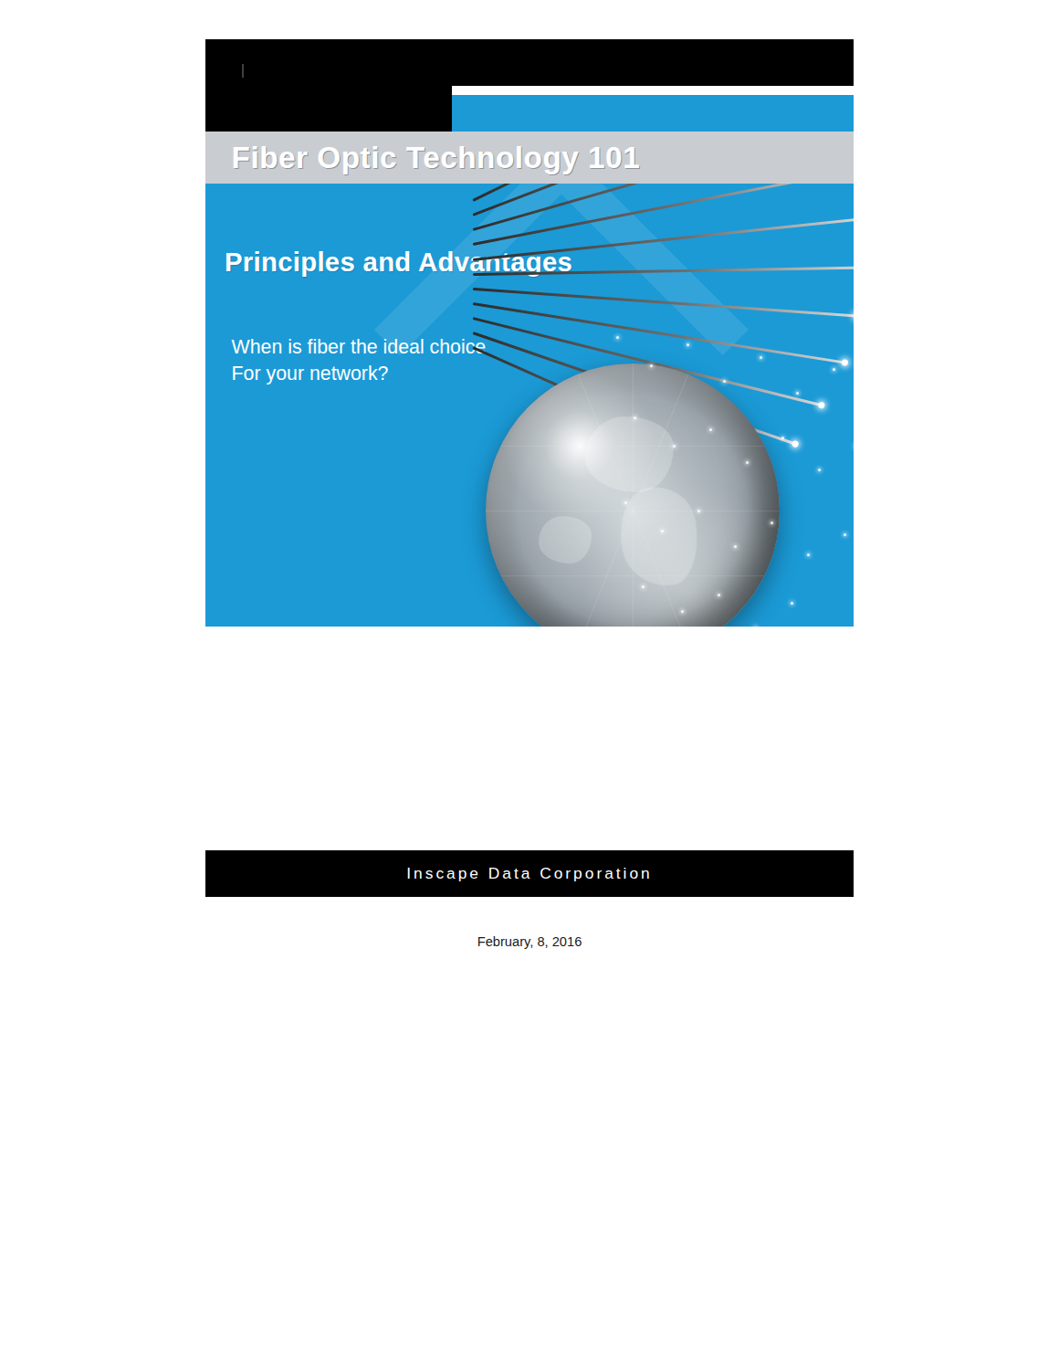Fiber Optic Technology 101
Principles and Advantages
When is fiber the ideal choice
For your network?
Inscape Data Corporation
February, 8, 2016